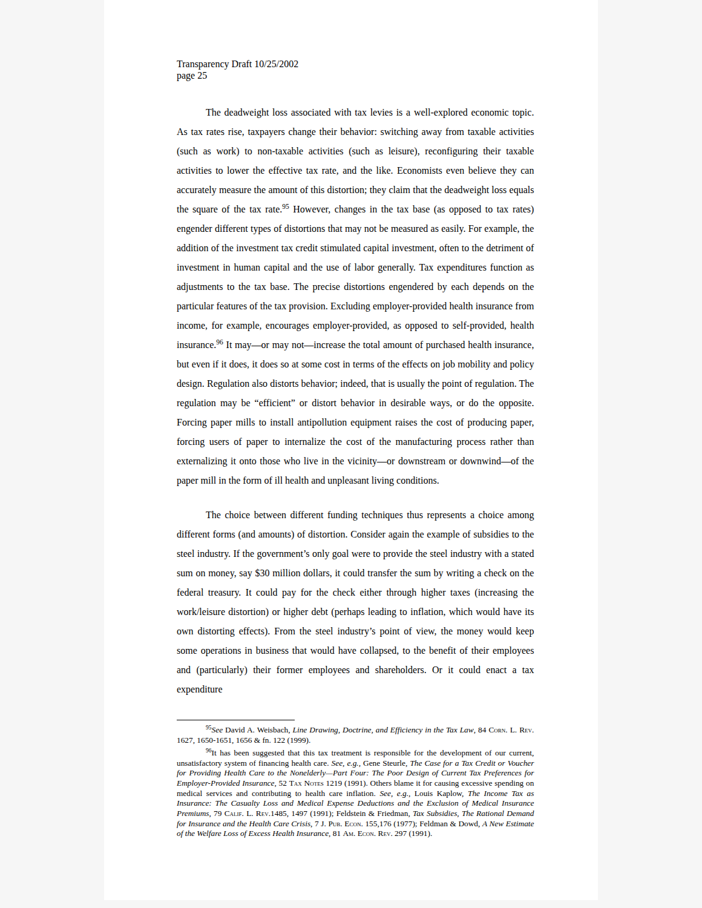Transparency Draft 10/25/2002
page 25
The deadweight loss associated with tax levies is a well-explored economic topic. As tax rates rise, taxpayers change their behavior: switching away from taxable activities (such as work) to non-taxable activities (such as leisure), reconfiguring their taxable activities to lower the effective tax rate, and the like. Economists even believe they can accurately measure the amount of this distortion; they claim that the deadweight loss equals the square of the tax rate.95 However, changes in the tax base (as opposed to tax rates) engender different types of distortions that may not be measured as easily. For example, the addition of the investment tax credit stimulated capital investment, often to the detriment of investment in human capital and the use of labor generally. Tax expenditures function as adjustments to the tax base. The precise distortions engendered by each depends on the particular features of the tax provision. Excluding employer-provided health insurance from income, for example, encourages employer-provided, as opposed to self-provided, health insurance.96 It may—or may not—increase the total amount of purchased health insurance, but even if it does, it does so at some cost in terms of the effects on job mobility and policy design. Regulation also distorts behavior; indeed, that is usually the point of regulation. The regulation may be “efficient” or distort behavior in desirable ways, or do the opposite. Forcing paper mills to install antipollution equipment raises the cost of producing paper, forcing users of paper to internalize the cost of the manufacturing process rather than externalizing it onto those who live in the vicinity—or downstream or downwind—of the paper mill in the form of ill health and unpleasant living conditions.
The choice between different funding techniques thus represents a choice among different forms (and amounts) of distortion. Consider again the example of subsidies to the steel industry. If the government’s only goal were to provide the steel industry with a stated sum on money, say $30 million dollars, it could transfer the sum by writing a check on the federal treasury. It could pay for the check either through higher taxes (increasing the work/leisure distortion) or higher debt (perhaps leading to inflation, which would have its own distorting effects). From the steel industry’s point of view, the money would keep some operations in business that would have collapsed, to the benefit of their employees and (particularly) their former employees and shareholders. Or it could enact a tax expenditure
95See David A. Weisbach, Line Drawing, Doctrine, and Efficiency in the Tax Law, 84 Corn. L. Rev. 1627, 1650-1651, 1656 & fn. 122 (1999).
96It has been suggested that this tax treatment is responsible for the development of our current, unsatisfactory system of financing health care. See, e.g., Gene Steurle, The Case for a Tax Credit or Voucher for Providing Health Care to the Nonelderly—Part Four: The Poor Design of Current Tax Preferences for Employer-Provided Insurance, 52 Tax Notes 1219 (1991). Others blame it for causing excessive spending on medical services and contributing to health care inflation. See, e.g., Louis Kaplow, The Income Tax as Insurance: The Casualty Loss and Medical Expense Deductions and the Exclusion of Medical Insurance Premiums, 79 Calif. L. Rev. 1485, 1497 (1991); Feldstein & Friedman, Tax Subsidies, The Rational Demand for Insurance and the Health Care Crisis, 7 J. Pub. Econ. 155,176 (1977); Feldman & Dowd, A New Estimate of the Welfare Loss of Excess Health Insurance, 81 Am. Econ. Rev. 297 (1991).